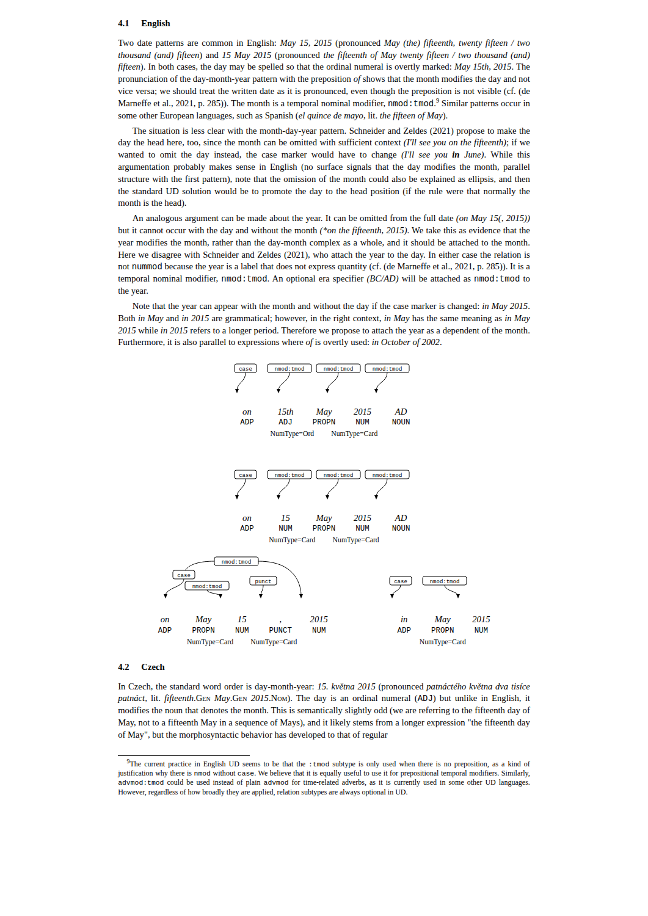4.1 English
Two date patterns are common in English: May 15, 2015 (pronounced May (the) fifteenth, twenty fifteen / two thousand (and) fifteen) and 15 May 2015 (pronounced the fifteenth of May twenty fifteen / two thousand (and) fifteen). In both cases, the day may be spelled so that the ordinal numeral is overtly marked: May 15th, 2015. The pronunciation of the day-month-year pattern with the preposition of shows that the month modifies the day and not vice versa; we should treat the written date as it is pronounced, even though the preposition is not visible (cf. (de Marneffe et al., 2021, p. 285)). The month is a temporal nominal modifier, nmod:tmod.9 Similar patterns occur in some other European languages, such as Spanish (el quince de mayo, lit. the fifteen of May).
The situation is less clear with the month-day-year pattern. Schneider and Zeldes (2021) propose to make the day the head here, too, since the month can be omitted with sufficient context (I'll see you on the fifteenth); if we wanted to omit the day instead, the case marker would have to change (I'll see you in June). While this argumentation probably makes sense in English (no surface signals that the day modifies the month, parallel structure with the first pattern), note that the omission of the month could also be explained as ellipsis, and then the standard UD solution would be to promote the day to the head position (if the rule were that normally the month is the head).
An analogous argument can be made about the year. It can be omitted from the full date (on May 15(, 2015)) but it cannot occur with the day and without the month (*on the fifteenth, 2015). We take this as evidence that the year modifies the month, rather than the day-month complex as a whole, and it should be attached to the month. Here we disagree with Schneider and Zeldes (2021), who attach the year to the day. In either case the relation is not nummod because the year is a label that does not express quantity (cf. (de Marneffe et al., 2021, p. 285)). It is a temporal nominal modifier, nmod:tmod. An optional era specifier (BC/AD) will be attached as nmod:tmod to the year.
Note that the year can appear with the month and without the day if the case marker is changed: in May 2015. Both in May and in 2015 are grammatical; however, in the right context, in May has the same meaning as in May 2015 while in 2015 refers to a longer period. Therefore we propose to attach the year as a dependent of the month. Furthermore, it is also parallel to expressions where of is overtly used: in October of 2002.
case nmod:tmod nmod:tmod nmod:tmod
on ADP
15th ADJ
May PROPN
2015 NUM
AD NOUN
NumType=Ord NumType=Card
case nmod:tmod nmod:tmod nmod:tmod
on ADP
15 NUM
May PROPN
2015 NUM
AD NOUN
NumType=Card NumType=Card
nmod:tmod case nmod:tmod punct
on ADP
May PROPN
15 NUM
, PUNCT
2015 NUM
NumType=Card NumType=Card
case nmod:tmod
in ADP
May PROPN
2015 NUM
NumType=Card
4.2 Czech
In Czech, the standard word order is day-month-year: 15. května 2015 (pronounced patnáctého května dva tisíce patnáct, lit. fifteenth.Gen May.Gen 2015.Nom). The day is an ordinal numeral (ADJ) but unlike in English, it modifies the noun that denotes the month. This is semantically slightly odd (we are referring to the fifteenth day of May, not to a fifteenth May in a sequence of Mays), and it likely stems from a longer expression "the fifteenth day of May", but the morphosyntactic behavior has developed to that of regular
9The current practice in English UD seems to be that the :tmod subtype is only used when there is no preposition, as a kind of justification why there is nmod without case. We believe that it is equally useful to use it for prepositional temporal modifiers. Similarly, advmod:tmod could be used instead of plain advmod for time-related adverbs, as it is currently used in some other UD languages. However, regardless of how broadly they are applied, relation subtypes are always optional in UD.